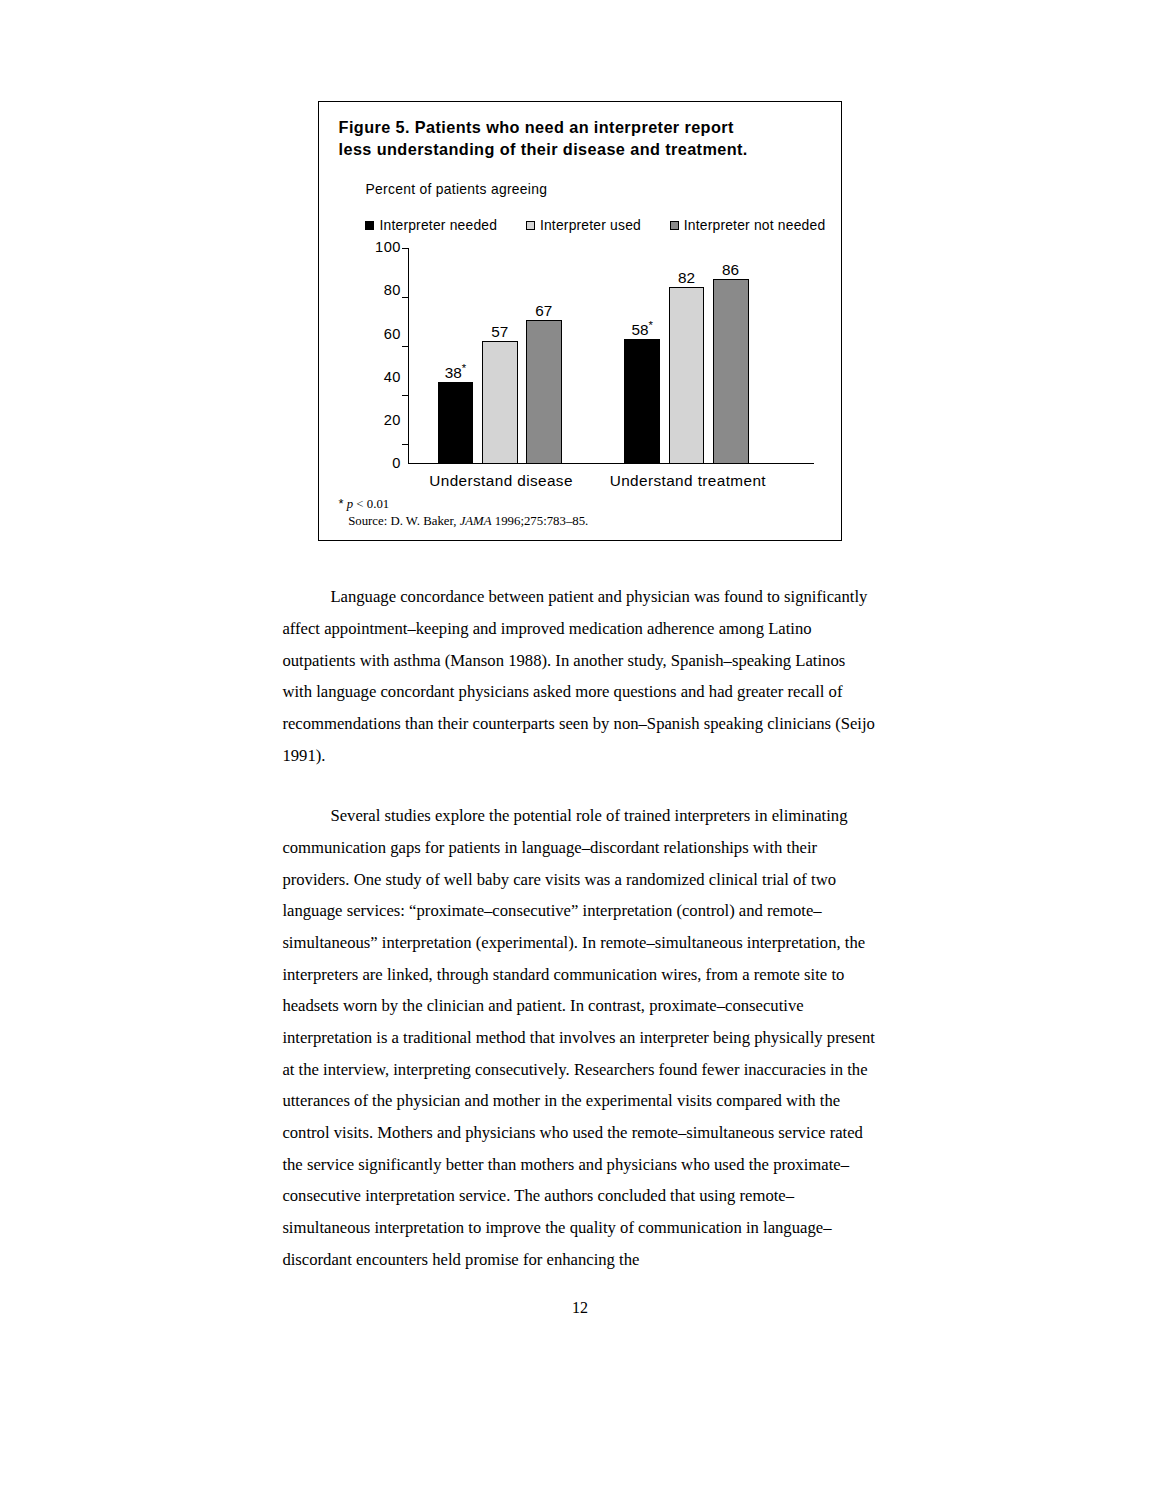Figure 5. Patients who need an interpreter report
less understanding of their disease and treatment.
Percent of patients agreeing
Interpreter needed Interpreter used Interpreter not needed
100
80
60
40
20
0
38*
57
67
58*
82
86
Understand disease
Understand treatment
* p < 0.01 Source: D. W. Baker, JAMA 1996;275:783–85.
Language concordance between patient and physician was found to significantly affect appointment–keeping and improved medication adherence among Latino outpatients with asthma (Manson 1988). In another study, Spanish–speaking Latinos with language concordant physicians asked more questions and had greater recall of recommendations than their counterparts seen by non–Spanish speaking clinicians (Seijo 1991).
Several studies explore the potential role of trained interpreters in eliminating communication gaps for patients in language–discordant relationships with their providers. One study of well baby care visits was a randomized clinical trial of two language services: “proximate–consecutive” interpretation (control) and remote–simultaneous” interpretation (experimental). In remote–simultaneous interpretation, the interpreters are linked, through standard communication wires, from a remote site to headsets worn by the clinician and patient. In contrast, proximate–consecutive interpretation is a traditional method that involves an interpreter being physically present at the interview, interpreting consecutively. Researchers found fewer inaccuracies in the utterances of the physician and mother in the experimental visits compared with the control visits. Mothers and physicians who used the remote–simultaneous service rated the service significantly better than mothers and physicians who used the proximate–consecutive interpretation service. The authors concluded that using remote–simultaneous interpretation to improve the quality of communication in language–discordant encounters held promise for enhancing the
12